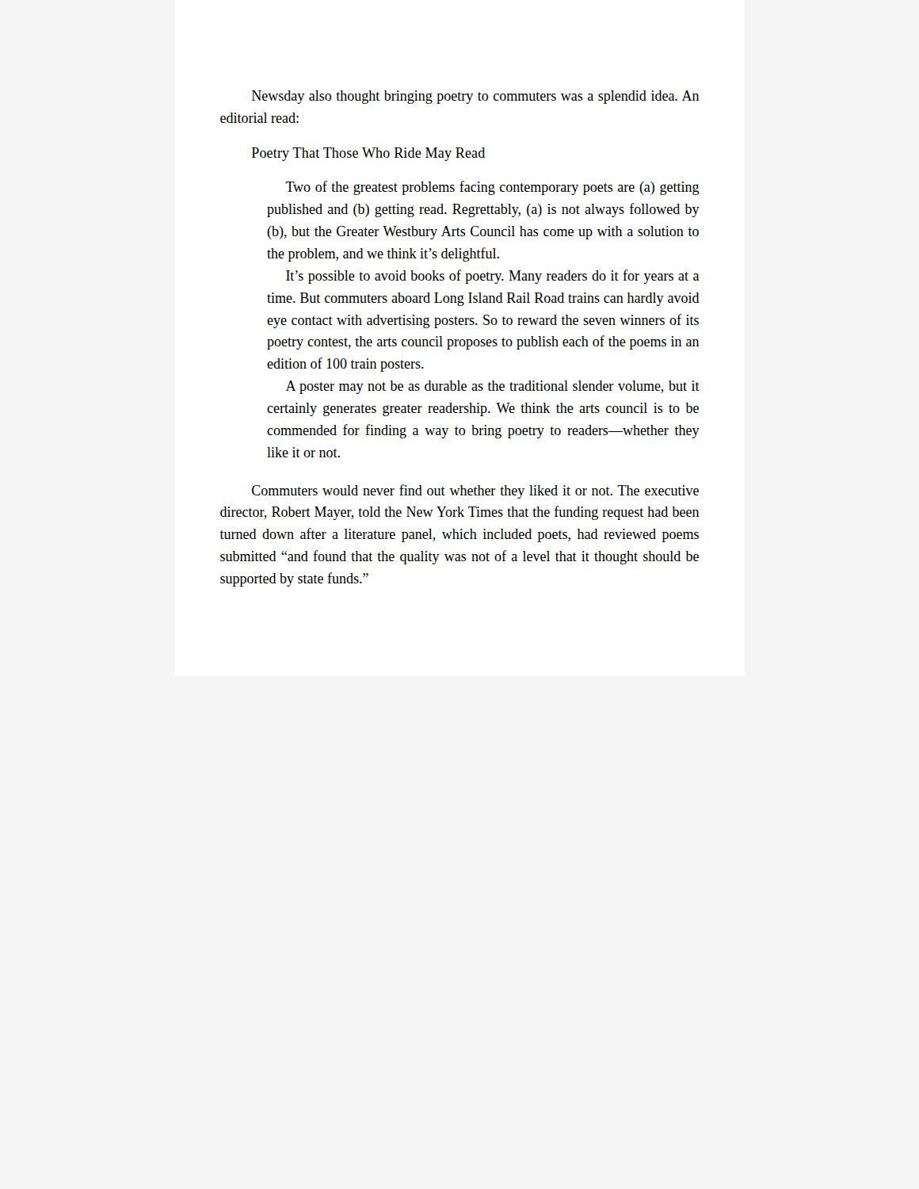Newsday also thought bringing poetry to commuters was a splendid idea. An editorial read:
Poetry That Those Who Ride May Read
Two of the greatest problems facing contemporary poets are (a) getting published and (b) getting read. Regrettably, (a) is not always followed by (b), but the Greater Westbury Arts Council has come up with a solution to the problem, and we think it’s delightful.
It’s possible to avoid books of poetry. Many readers do it for years at a time. But commuters aboard Long Island Rail Road trains can hardly avoid eye contact with advertising posters. So to reward the seven winners of its poetry contest, the arts council proposes to publish each of the poems in an edition of 100 train posters.
A poster may not be as durable as the traditional slender volume, but it certainly generates greater readership. We think the arts council is to be commended for finding a way to bring poetry to readers—whether they like it or not.
Commuters would never find out whether they liked it or not. The executive director, Robert Mayer, told the New York Times that the funding request had been turned down after a literature panel, which included poets, had reviewed poems submitted “and found that the quality was not of a level that it thought should be supported by state funds.”